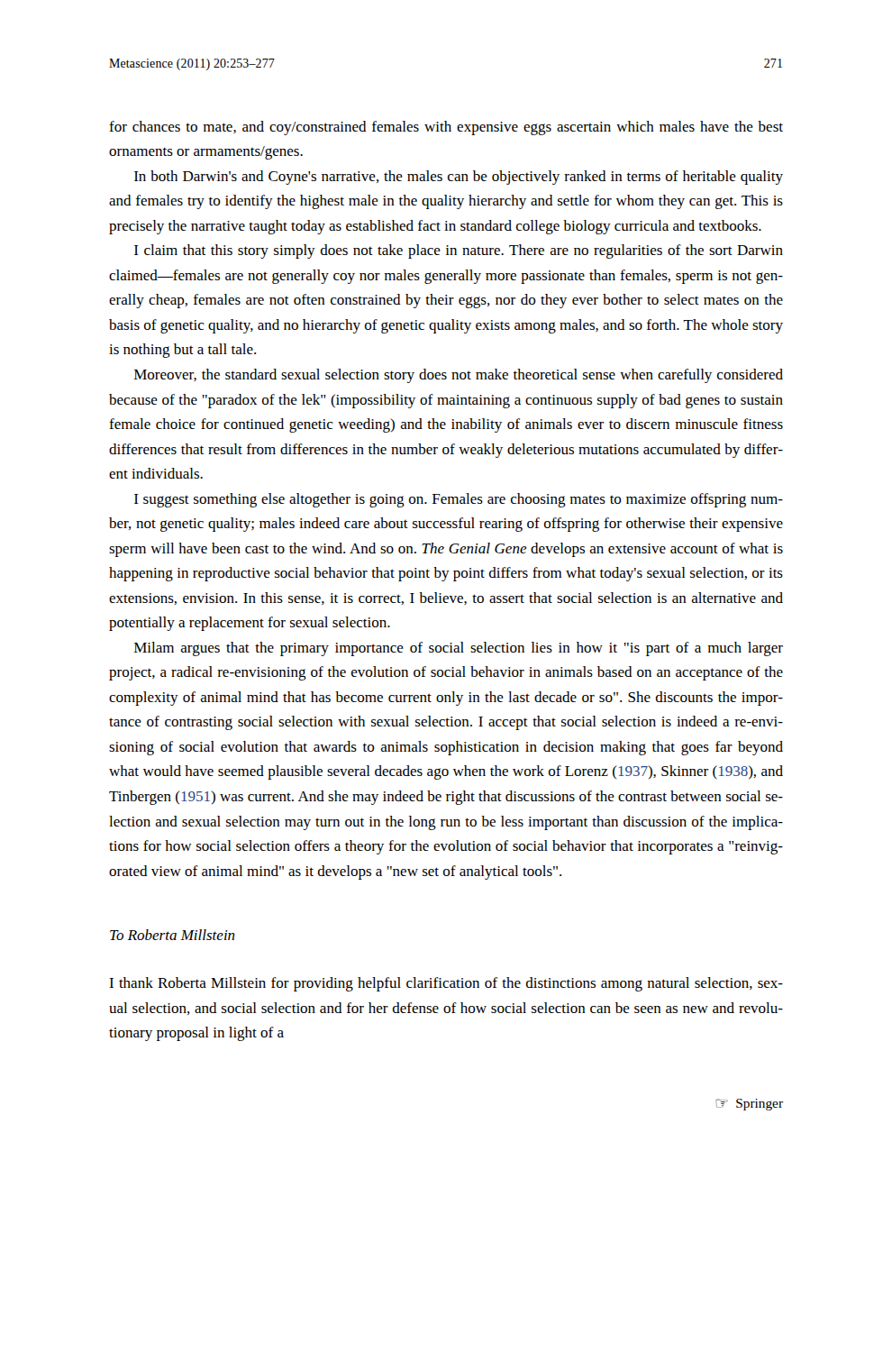Metascience (2011) 20:253–277 271
for chances to mate, and coy/constrained females with expensive eggs ascertain which males have the best ornaments or armaments/genes.
In both Darwin's and Coyne's narrative, the males can be objectively ranked in terms of heritable quality and females try to identify the highest male in the quality hierarchy and settle for whom they can get. This is precisely the narrative taught today as established fact in standard college biology curricula and textbooks.
I claim that this story simply does not take place in nature. There are no regularities of the sort Darwin claimed—females are not generally coy nor males generally more passionate than females, sperm is not generally cheap, females are not often constrained by their eggs, nor do they ever bother to select mates on the basis of genetic quality, and no hierarchy of genetic quality exists among males, and so forth. The whole story is nothing but a tall tale.
Moreover, the standard sexual selection story does not make theoretical sense when carefully considered because of the "paradox of the lek" (impossibility of maintaining a continuous supply of bad genes to sustain female choice for continued genetic weeding) and the inability of animals ever to discern minuscule fitness differences that result from differences in the number of weakly deleterious mutations accumulated by different individuals.
I suggest something else altogether is going on. Females are choosing mates to maximize offspring number, not genetic quality; males indeed care about successful rearing of offspring for otherwise their expensive sperm will have been cast to the wind. And so on. The Genial Gene develops an extensive account of what is happening in reproductive social behavior that point by point differs from what today's sexual selection, or its extensions, envision. In this sense, it is correct, I believe, to assert that social selection is an alternative and potentially a replacement for sexual selection.
Milam argues that the primary importance of social selection lies in how it "is part of a much larger project, a radical re-envisioning of the evolution of social behavior in animals based on an acceptance of the complexity of animal mind that has become current only in the last decade or so". She discounts the importance of contrasting social selection with sexual selection. I accept that social selection is indeed a re-envisioning of social evolution that awards to animals sophistication in decision making that goes far beyond what would have seemed plausible several decades ago when the work of Lorenz (1937), Skinner (1938), and Tinbergen (1951) was current. And she may indeed be right that discussions of the contrast between social selection and sexual selection may turn out in the long run to be less important than discussion of the implications for how social selection offers a theory for the evolution of social behavior that incorporates a "reinvigorated view of animal mind" as it develops a "new set of analytical tools".
To Roberta Millstein
I thank Roberta Millstein for providing helpful clarification of the distinctions among natural selection, sexual selection, and social selection and for her defense of how social selection can be seen as new and revolutionary proposal in light of a
☞ Springer